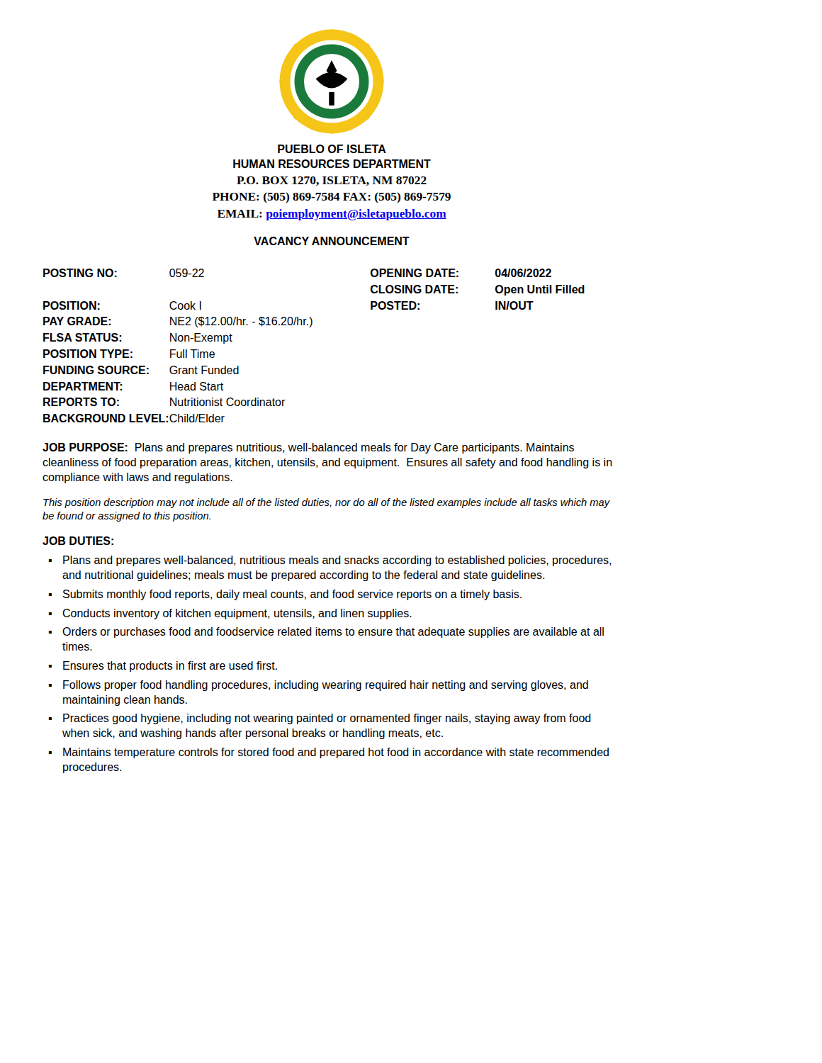PUEBLO OF ISLETA
HUMAN RESOURCES DEPARTMENT
P.O. BOX 1270, ISLETA, NM 87022
PHONE: (505) 869-7584 FAX: (505) 869-7579
EMAIL: poiemployment@isletapueblo.com
VACANCY ANNOUNCEMENT
| POSTING NO: | 059-22 | OPENING DATE: | 04/06/2022 |
| | | CLOSING DATE: | Open Until Filled |
| POSITION: | Cook I | POSTED: | IN/OUT |
| PAY GRADE: | NE2 ($12.00/hr. - $16.20/hr.) | | |
| FLSA STATUS: | Non-Exempt | | |
| POSITION TYPE: | Full Time | | |
| FUNDING SOURCE: | Grant Funded | | |
| DEPARTMENT: | Head Start | | |
| REPORTS TO: | Nutritionist Coordinator | | |
| BACKGROUND LEVEL: | Child/Elder | | |
JOB PURPOSE: Plans and prepares nutritious, well-balanced meals for Day Care participants. Maintains cleanliness of food preparation areas, kitchen, utensils, and equipment. Ensures all safety and food handling is in compliance with laws and regulations.
This position description may not include all of the listed duties, nor do all of the listed examples include all tasks which may be found or assigned to this position.
JOB DUTIES:
Plans and prepares well-balanced, nutritious meals and snacks according to established policies, procedures, and nutritional guidelines; meals must be prepared according to the federal and state guidelines.
Submits monthly food reports, daily meal counts, and food service reports on a timely basis.
Conducts inventory of kitchen equipment, utensils, and linen supplies.
Orders or purchases food and foodservice related items to ensure that adequate supplies are available at all times.
Ensures that products in first are used first.
Follows proper food handling procedures, including wearing required hair netting and serving gloves, and maintaining clean hands.
Practices good hygiene, including not wearing painted or ornamented finger nails, staying away from food when sick, and washing hands after personal breaks or handling meats, etc.
Maintains temperature controls for stored food and prepared hot food in accordance with state recommended procedures.